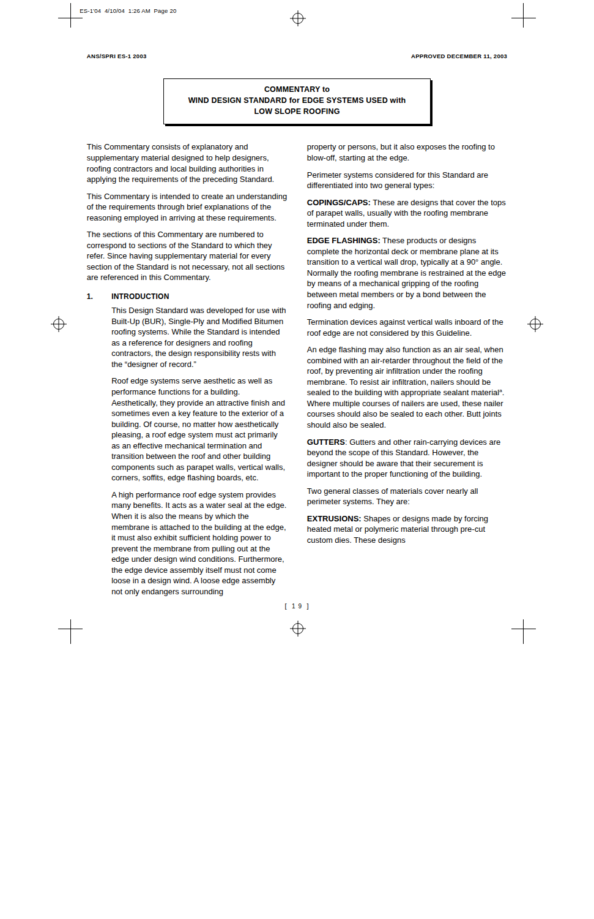ES-1'04 4/10/04 1:26 AM Page 20
ANS/SPRI ES-1 2003 APPROVED DECEMBER 11, 2003
COMMENTARY to
WIND DESIGN STANDARD for EDGE SYSTEMS USED with
LOW SLOPE ROOFING
This Commentary consists of explanatory and supplementary material designed to help designers, roofing contractors and local building authorities in applying the requirements of the preceding Standard.
This Commentary is intended to create an understanding of the requirements through brief explanations of the reasoning employed in arriving at these requirements.
The sections of this Commentary are numbered to correspond to sections of the Standard to which they refer. Since having supplementary material for every section of the Standard is not necessary, not all sections are referenced in this Commentary.
1.
INTRODUCTION
This Design Standard was developed for use with Built-Up (BUR), Single-Ply and Modified Bitumen roofing systems. While the Standard is intended as a reference for designers and roofing contractors, the design responsibility rests with the “designer of record.”
Roof edge systems serve aesthetic as well as performance functions for a building. Aesthetically, they provide an attractive finish and sometimes even a key feature to the exterior of a building. Of course, no matter how aesthetically pleasing, a roof edge system must act primarily as an effective mechanical termination and transition between the roof and other building components such as parapet walls, vertical walls, corners, soffits, edge flashing boards, etc.
A high performance roof edge system provides many benefits. It acts as a water seal at the edge. When it is also the means by which the membrane is attached to the building at the edge, it must also exhibit sufficient holding power to prevent the membrane from pulling out at the edge under design wind conditions. Furthermore, the edge device assembly itself must not come loose in a design wind. A loose edge assembly not only endangers surrounding
property or persons, but it also exposes the roofing to blow-off, starting at the edge.
Perimeter systems considered for this Standard are differentiated into two general types:
COPINGS/CAPS: These are designs that cover the tops of parapet walls, usually with the roofing membrane terminated under them.
EDGE FLASHINGS: These products or designs complete the horizontal deck or membrane plane at its transition to a vertical wall drop, typically at a 90° angle. Normally the roofing membrane is restrained at the edge by means of a mechanical gripping of the roofing between metal members or by a bond between the roofing and edging.
Termination devices against vertical walls inboard of the roof edge are not considered by this Guideline.
An edge flashing may also function as an air seal, when combined with an air-retarder throughout the field of the roof, by preventing air infiltration under the roofing membrane. To resist air infiltration, nailers should be sealed to the building with appropriate sealant materiala. Where multiple courses of nailers are used, these nailer courses should also be sealed to each other. Butt joints should also be sealed.
GUTTERS: Gutters and other rain-carrying devices are beyond the scope of this Standard. However, the designer should be aware that their securement is important to the proper functioning of the building.
Two general classes of materials cover nearly all perimeter systems. They are:
EXTRUSIONS: Shapes or designs made by forcing heated metal or polymeric material through pre-cut custom dies. These designs
[ 1 9 ]